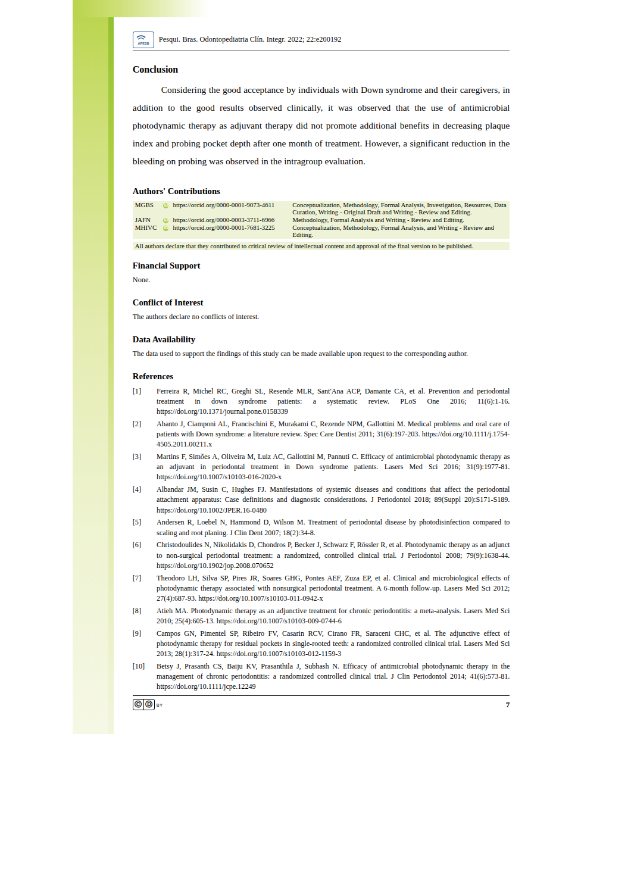APESB
Pesqui. Bras. Odontopediatria Clín. Integr. 2022; 22:e200192
Conclusion
Considering the good acceptance by individuals with Down syndrome and their caregivers, in addition to the good results observed clinically, it was observed that the use of antimicrobial photodynamic therapy as adjuvant therapy did not promote additional benefits in decreasing plaque index and probing pocket depth after one month of treatment. However, a significant reduction in the bleeding on probing was observed in the intragroup evaluation.
Authors' Contributions
| MGBS | | https://orcid.org/0000-0001-9073-4611 | Conceptualization, Methodology, Formal Analysis, Investigation, Resources, Data Curation, Writing - Original Draft and Writing - Review and Editing. |
| JAFN | | https://orcid.org/0000-0003-3711-6966 | Methodology, Formal Analysis and Writing - Review and Editing. |
| MHIVC | | https://orcid.org/0000-0001-7681-3225 | Conceptualization, Methodology, Formal Analysis, and Writing - Review and Editing. |
All authors declare that they contributed to critical review of intellectual content and approval of the final version to be published.
Financial Support
None.
Conflict of Interest
The authors declare no conflicts of interest.
Data Availability
The data used to support the findings of this study can be made available upon request to the corresponding author.
References
[1] Ferreira R, Michel RC, Greghi SL, Resende MLR, Sant'Ana ACP, Damante CA, et al. Prevention and periodontal treatment in down syndrome patients: a systematic review. PLoS One 2016; 11(6):1-16. https://doi.org/10.1371/journal.pone.0158339
[2] Abanto J, Ciamponi AL, Francischini E, Murakami C, Rezende NPM, Gallottini M. Medical problems and oral care of patients with Down syndrome: a literature review. Spec Care Dentist 2011; 31(6):197-203. https://doi.org/10.1111/j.1754-4505.2011.00211.x
[3] Martins F, Simões A, Oliveira M, Luiz AC, Gallottini M, Pannuti C. Efficacy of antimicrobial photodynamic therapy as an adjuvant in periodontal treatment in Down syndrome patients. Lasers Med Sci 2016; 31(9):1977-81. https://doi.org/10.1007/s10103-016-2020-x
[4] Albandar JM, Susin C, Hughes FJ. Manifestations of systemic diseases and conditions that affect the periodontal attachment apparatus: Case definitions and diagnostic considerations. J Periodontol 2018; 89(Suppl 20):S171-S189. https://doi.org/10.1002/JPER.16-0480
[5] Andersen R, Loebel N, Hammond D, Wilson M. Treatment of periodontal disease by photodisinfection compared to scaling and root planing. J Clin Dent 2007; 18(2):34-8.
[6] Christodoulides N, Nikolidakis D, Chondros P, Becker J, Schwarz F, Rössler R, et al. Photodynamic therapy as an adjunct to non-surgical periodontal treatment: a randomized, controlled clinical trial. J Periodontol 2008; 79(9):1638-44. https://doi.org/10.1902/jop.2008.070652
[7] Theodoro LH, Silva SP, Pires JR, Soares GHG, Pontes AEF, Zuza EP, et al. Clinical and microbiological effects of photodynamic therapy associated with nonsurgical periodontal treatment. A 6-month follow-up. Lasers Med Sci 2012; 27(4):687-93. https://doi.org/10.1007/s10103-011-0942-x
[8] Atieh MA. Photodynamic therapy as an adjunctive treatment for chronic periodontitis: a meta-analysis. Lasers Med Sci 2010; 25(4):605-13. https://doi.org/10.1007/s10103-009-0744-6
[9] Campos GN, Pimentel SP, Ribeiro FV, Casarin RCV, Cirano FR, Saraceni CHC, et al. The adjunctive effect of photodynamic therapy for residual pockets in single-rooted teeth: a randomized controlled clinical trial. Lasers Med Sci 2013; 28(1):317-24. https://doi.org/10.1007/s10103-012-1159-3
[10] Betsy J, Prasanth CS, Baiju KV, Prasanthila J, Subhash N. Efficacy of antimicrobial photodynamic therapy in the management of chronic periodontitis: a randomized controlled clinical trial. J Clin Periodontol 2014; 41(6):573-81. https://doi.org/10.1111/jcpe.12249
Ⓒ Ⓓ
BY
7